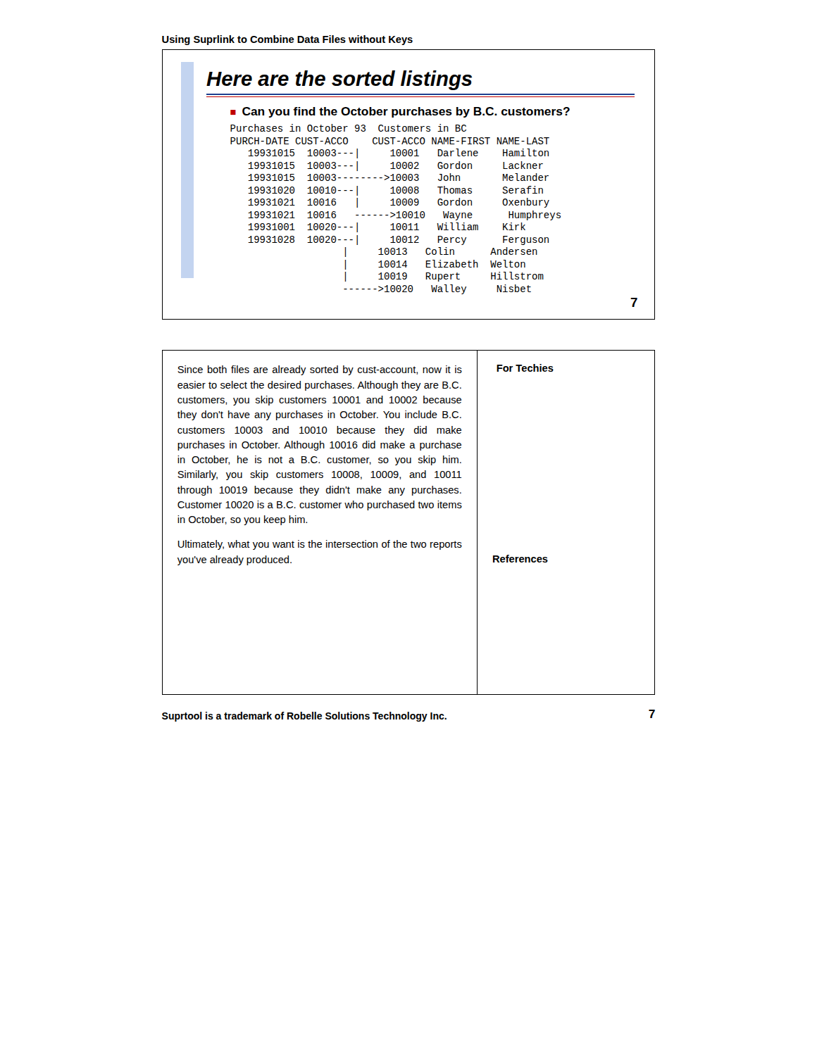Using Suprlink to Combine Data Files without Keys
Here are the sorted listings
■Can you find the October purchases by B.C. customers?
Purchases in October 93  Customers in BC
PURCH-DATE CUST-ACCO    CUST-ACCO NAME-FIRST NAME-LAST
   19931015  10003---|     10001   Darlene    Hamilton
   19931015  10003---|     10002   Gordon     Lackner
   19931015  10003-------->10003   John       Melander
   19931020  10010---|     10008   Thomas     Serafin
   19931021  10016   |     10009   Gordon     Oxenbury
   19931021  10016   ------>10010   Wayne      Humphreys
   19931001  10020---|     10011   William    Kirk
   19931028  10020---|     10012   Percy      Ferguson
                   |     10013   Colin      Andersen
                   |     10014   Elizabeth  Welton
                   |     10019   Rupert     Hillstrom
                   ------>10020   Walley     Nisbet
7
Since both files are already sorted by cust-account, now it is easier to select the desired purchases. Although they are B.C. customers, you skip customers 10001 and 10002 because they don't have any purchases in October. You include B.C. customers 10003 and 10010 because they did make purchases in October. Although 10016 did make a purchase in October, he is not a B.C. customer, so you skip him. Similarly, you skip customers 10008, 10009, and 10011 through 10019 because they didn't make any purchases. Customer 10020 is a B.C. customer who purchased two items in October, so you keep him.
Ultimately, what you want is the intersection of the two reports you've already produced.
For Techies
References
Suprtool is a trademark of Robelle Solutions Technology Inc.
7